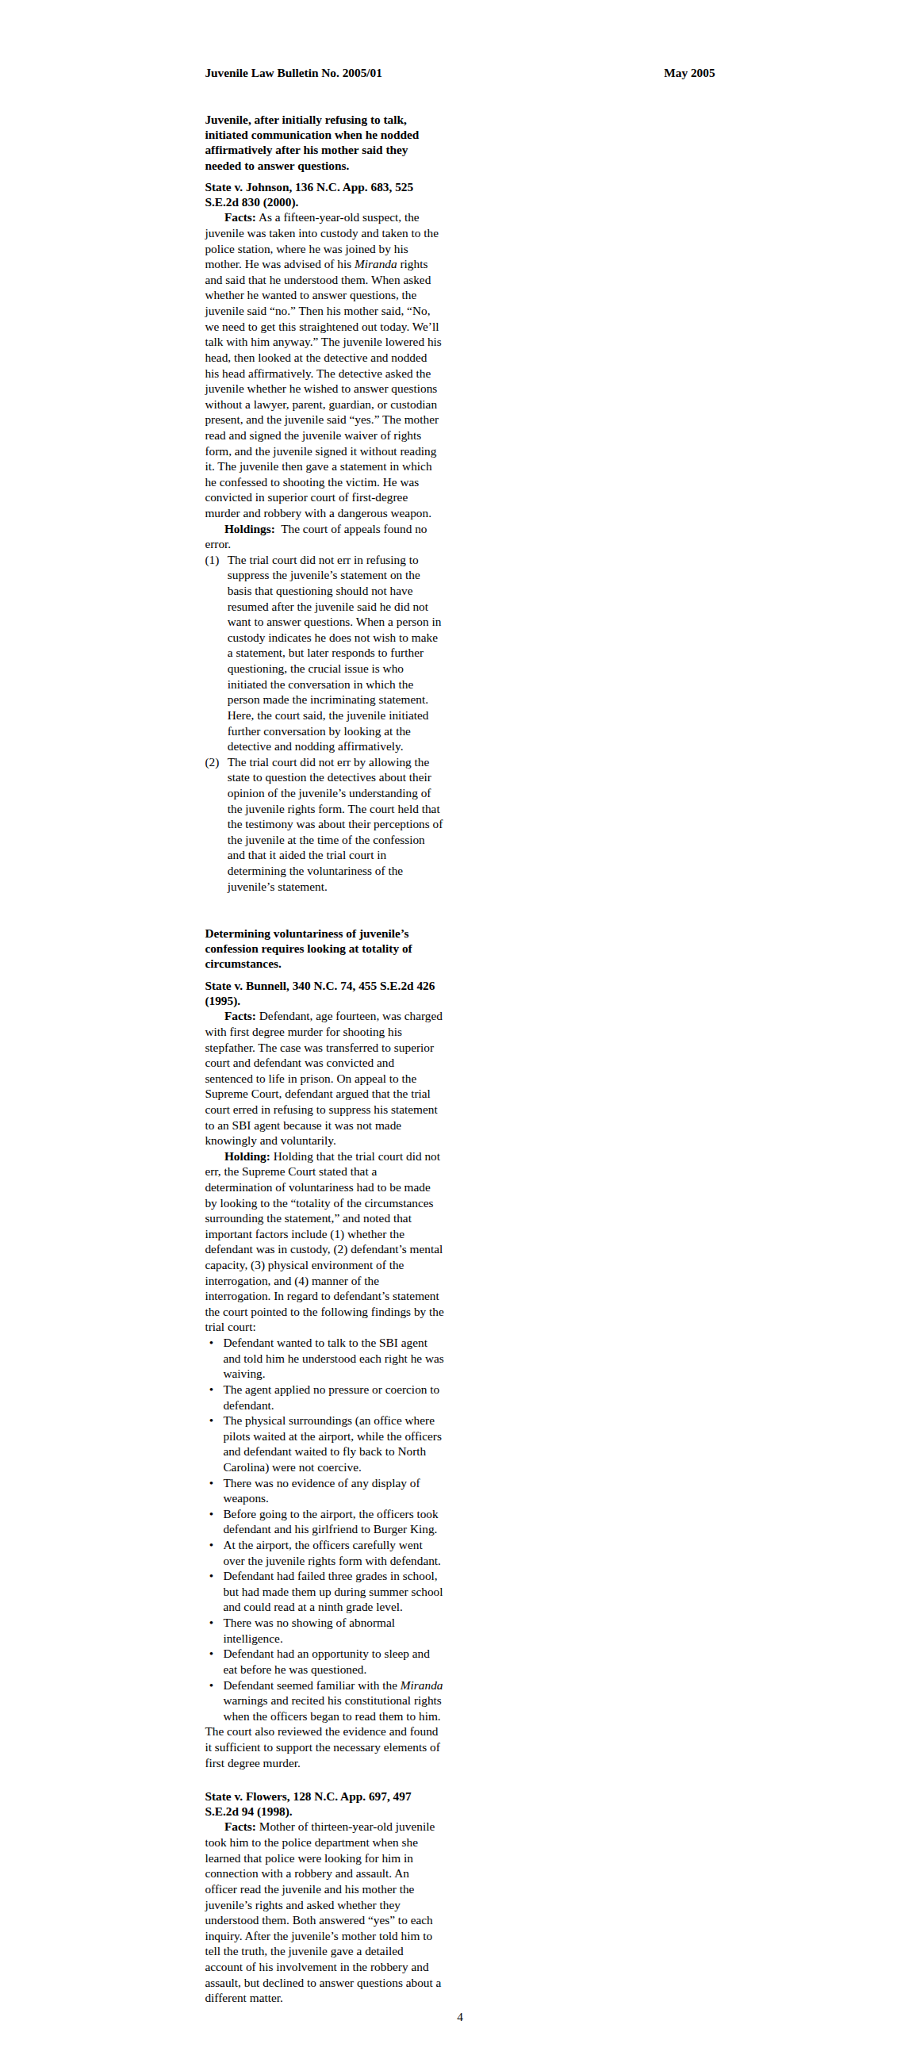Juvenile Law Bulletin No. 2005/01 May 2005
Juvenile, after initially refusing to talk, initiated communication when he nodded affirmatively after his mother said they needed to answer questions.
State v. Johnson, 136 N.C. App. 683, 525 S.E.2d 830 (2000).
Facts: As a fifteen-year-old suspect, the juvenile was taken into custody and taken to the police station, where he was joined by his mother. He was advised of his Miranda rights and said that he understood them. When asked whether he wanted to answer questions, the juvenile said “no.” Then his mother said, “No, we need to get this straightened out today. We’ll talk with him anyway.” The juvenile lowered his head, then looked at the detective and nodded his head affirmatively. The detective asked the juvenile whether he wished to answer questions without a lawyer, parent, guardian, or custodian present, and the juvenile said “yes.” The mother read and signed the juvenile waiver of rights form, and the juvenile signed it without reading it. The juvenile then gave a statement in which he confessed to shooting the victim. He was convicted in superior court of first-degree murder and robbery with a dangerous weapon.
Holdings: The court of appeals found no error.
The trial court did not err in refusing to suppress the juvenile’s statement on the basis that questioning should not have resumed after the juvenile said he did not want to answer questions. When a person in custody indicates he does not wish to make a statement, but later responds to further questioning, the crucial issue is who initiated the conversation in which the person made the incriminating statement. Here, the court said, the juvenile initiated further conversation by looking at the detective and nodding affirmatively.
The trial court did not err by allowing the state to question the detectives about their opinion of the juvenile’s understanding of the juvenile rights form. The court held that the testimony was about their perceptions of the juvenile at the time of the confession and that it aided the trial court in determining the voluntariness of the juvenile’s statement.
Determining voluntariness of juvenile’s confession requires looking at totality of circumstances.
State v. Bunnell, 340 N.C. 74, 455 S.E.2d 426 (1995).
Facts: Defendant, age fourteen, was charged with first degree murder for shooting his stepfather. The case was transferred to superior court and defendant was convicted and sentenced to life in prison. On appeal to the Supreme Court, defendant argued that the trial court erred in refusing to suppress his statement to an SBI agent because it was not made knowingly and voluntarily.
Holding: Holding that the trial court did not err, the Supreme Court stated that a determination of voluntariness had to be made by looking to the “totality of the circumstances surrounding the statement,” and noted that important factors include (1) whether the defendant was in custody, (2) defendant’s mental capacity, (3) physical environment of the interrogation, and (4) manner of the interrogation. In regard to defendant’s statement the court pointed to the following findings by the trial court:
Defendant wanted to talk to the SBI agent and told him he understood each right he was waiving.
The agent applied no pressure or coercion to defendant.
The physical surroundings (an office where pilots waited at the airport, while the officers and defendant waited to fly back to North Carolina) were not coercive.
There was no evidence of any display of weapons.
Before going to the airport, the officers took defendant and his girlfriend to Burger King.
At the airport, the officers carefully went over the juvenile rights form with defendant.
Defendant had failed three grades in school, but had made them up during summer school and could read at a ninth grade level.
There was no showing of abnormal intelligence.
Defendant had an opportunity to sleep and eat before he was questioned.
Defendant seemed familiar with the Miranda warnings and recited his constitutional rights when the officers began to read them to him.
The court also reviewed the evidence and found it sufficient to support the necessary elements of first degree murder.
State v. Flowers, 128 N.C. App. 697, 497 S.E.2d 94 (1998).
Facts: Mother of thirteen-year-old juvenile took him to the police department when she learned that police were looking for him in connection with a robbery and assault. An officer read the juvenile and his mother the juvenile’s rights and asked whether they understood them. Both answered “yes” to each inquiry. After the juvenile’s mother told him to tell the truth, the juvenile gave a detailed account of his involvement in the robbery and assault, but declined to answer questions about a different matter.
4